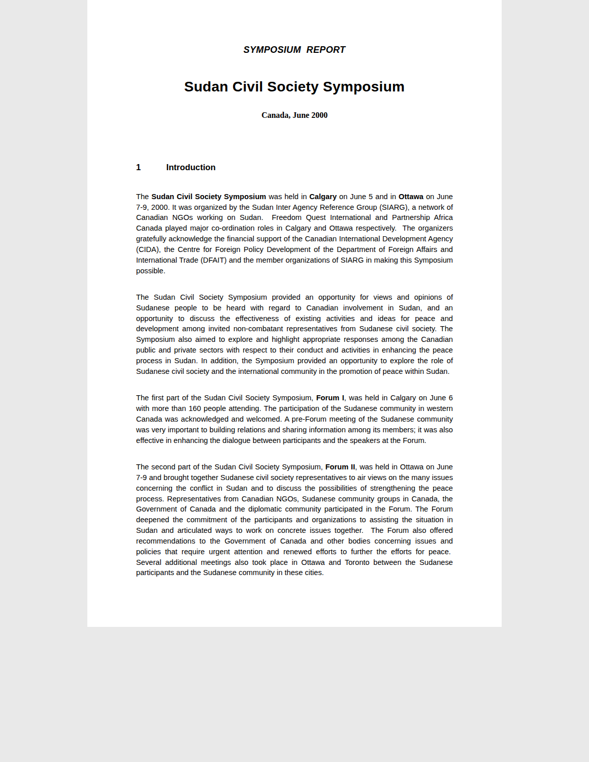SYMPOSIUM REPORT
Sudan Civil Society Symposium
Canada, June 2000
1 Introduction
The Sudan Civil Society Symposium was held in Calgary on June 5 and in Ottawa on June 7-9, 2000. It was organized by the Sudan Inter Agency Reference Group (SIARG), a network of Canadian NGOs working on Sudan. Freedom Quest International and Partnership Africa Canada played major co-ordination roles in Calgary and Ottawa respectively. The organizers gratefully acknowledge the financial support of the Canadian International Development Agency (CIDA), the Centre for Foreign Policy Development of the Department of Foreign Affairs and International Trade (DFAIT) and the member organizations of SIARG in making this Symposium possible.
The Sudan Civil Society Symposium provided an opportunity for views and opinions of Sudanese people to be heard with regard to Canadian involvement in Sudan, and an opportunity to discuss the effectiveness of existing activities and ideas for peace and development among invited non-combatant representatives from Sudanese civil society. The Symposium also aimed to explore and highlight appropriate responses among the Canadian public and private sectors with respect to their conduct and activities in enhancing the peace process in Sudan. In addition, the Symposium provided an opportunity to explore the role of Sudanese civil society and the international community in the promotion of peace within Sudan.
The first part of the Sudan Civil Society Symposium, Forum I, was held in Calgary on June 6 with more than 160 people attending. The participation of the Sudanese community in western Canada was acknowledged and welcomed. A pre-Forum meeting of the Sudanese community was very important to building relations and sharing information among its members; it was also effective in enhancing the dialogue between participants and the speakers at the Forum.
The second part of the Sudan Civil Society Symposium, Forum II, was held in Ottawa on June 7-9 and brought together Sudanese civil society representatives to air views on the many issues concerning the conflict in Sudan and to discuss the possibilities of strengthening the peace process. Representatives from Canadian NGOs, Sudanese community groups in Canada, the Government of Canada and the diplomatic community participated in the Forum. The Forum deepened the commitment of the participants and organizations to assisting the situation in Sudan and articulated ways to work on concrete issues together. The Forum also offered recommendations to the Government of Canada and other bodies concerning issues and policies that require urgent attention and renewed efforts to further the efforts for peace. Several additional meetings also took place in Ottawa and Toronto between the Sudanese participants and the Sudanese community in these cities.